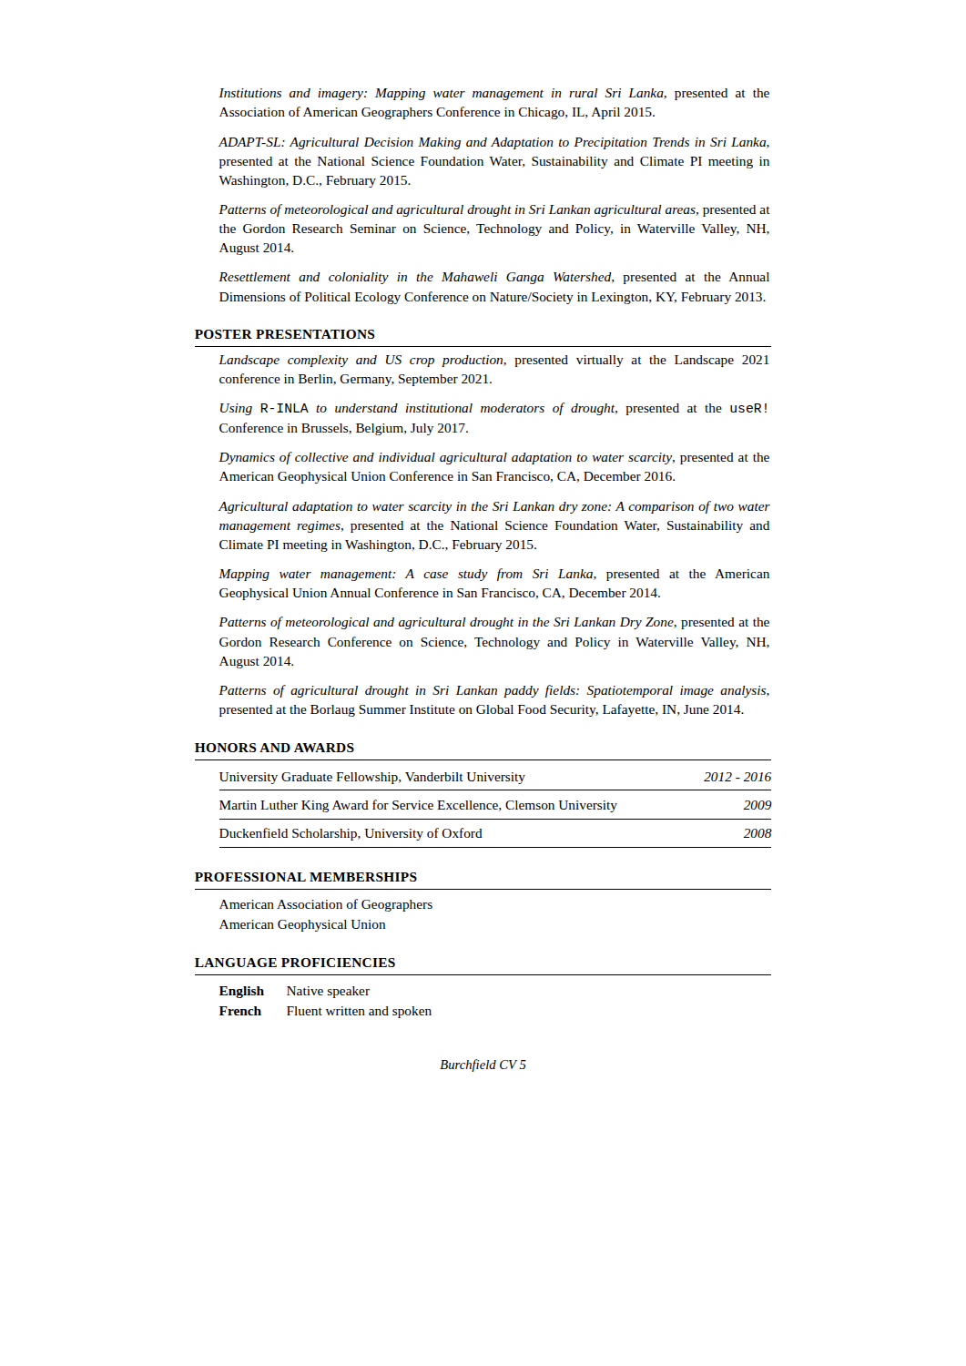Institutions and imagery: Mapping water management in rural Sri Lanka, presented at the Association of American Geographers Conference in Chicago, IL, April 2015.
ADAPT-SL: Agricultural Decision Making and Adaptation to Precipitation Trends in Sri Lanka, presented at the National Science Foundation Water, Sustainability and Climate PI meeting in Washington, D.C., February 2015.
Patterns of meteorological and agricultural drought in Sri Lankan agricultural areas, presented at the Gordon Research Seminar on Science, Technology and Policy, in Waterville Valley, NH, August 2014.
Resettlement and coloniality in the Mahaweli Ganga Watershed, presented at the Annual Dimensions of Political Ecology Conference on Nature/Society in Lexington, KY, February 2013.
POSTER PRESENTATIONS
Landscape complexity and US crop production, presented virtually at the Landscape 2021 conference in Berlin, Germany, September 2021.
Using R-INLA to understand institutional moderators of drought, presented at the useR! Conference in Brussels, Belgium, July 2017.
Dynamics of collective and individual agricultural adaptation to water scarcity, presented at the American Geophysical Union Conference in San Francisco, CA, December 2016.
Agricultural adaptation to water scarcity in the Sri Lankan dry zone: A comparison of two water management regimes, presented at the National Science Foundation Water, Sustainability and Climate PI meeting in Washington, D.C., February 2015.
Mapping water management: A case study from Sri Lanka, presented at the American Geophysical Union Annual Conference in San Francisco, CA, December 2014.
Patterns of meteorological and agricultural drought in the Sri Lankan Dry Zone, presented at the Gordon Research Conference on Science, Technology and Policy in Waterville Valley, NH, August 2014.
Patterns of agricultural drought in Sri Lankan paddy fields: Spatiotemporal image analysis, presented at the Borlaug Summer Institute on Global Food Security, Lafayette, IN, June 2014.
HONORS AND AWARDS
| University Graduate Fellowship, Vanderbilt University | 2012 - 2016 |
| Martin Luther King Award for Service Excellence, Clemson University | 2009 |
| Duckenfield Scholarship, University of Oxford | 2008 |
PROFESSIONAL MEMBERSHIPS
American Association of Geographers
American Geophysical Union
LANGUAGE PROFICIENCIES
| English | Native speaker |
| French | Fluent written and spoken |
Burchfield CV 5